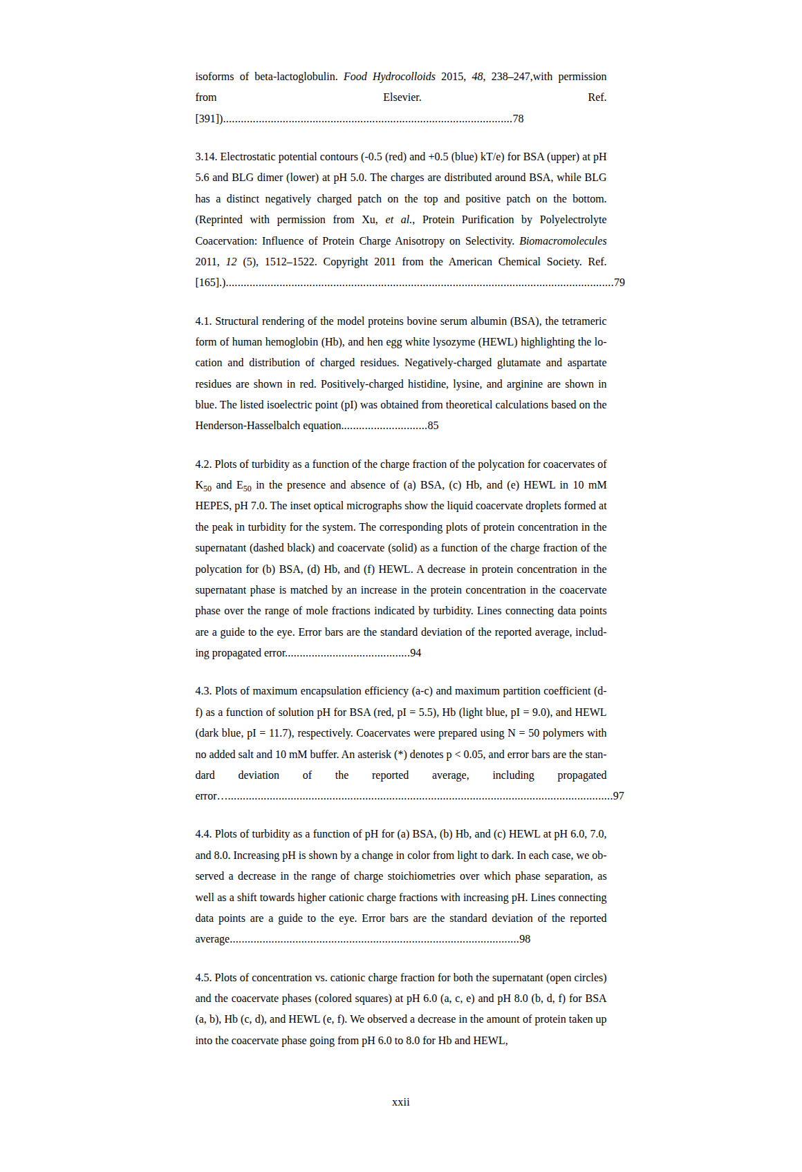isoforms of beta-lactoglobulin. Food Hydrocolloids 2015, 48, 238–247,with permission from Elsevier. Ref. [391])................................................................................................. 78
3.14. Electrostatic potential contours (-0.5 (red) and +0.5 (blue) kT/e) for BSA (upper) at pH 5.6 and BLG dimer (lower) at pH 5.0. The charges are distributed around BSA, while BLG has a distinct negatively charged patch on the top and positive patch on the bottom. (Reprinted with permission from Xu, et al., Protein Purification by Polyelectrolyte Coacervation: Influence of Protein Charge Anisotropy on Selectivity. Biomacromolecules 2011, 12 (5), 1512–1522. Copyright 2011 from the American Chemical Society. Ref. [165].).................................................................................................................................. 79
4.1. Structural rendering of the model proteins bovine serum albumin (BSA), the tetrameric form of human hemoglobin (Hb), and hen egg white lysozyme (HEWL) highlighting the location and distribution of charged residues. Negatively-charged glutamate and aspartate residues are shown in red. Positively-charged histidine, lysine, and arginine are shown in blue. The listed isoelectric point (pI) was obtained from theoretical calculations based on the Henderson-Hasselbalch equation............................. 85
4.2. Plots of turbidity as a function of the charge fraction of the polycation for coacervates of K50 and E50 in the presence and absence of (a) BSA, (c) Hb, and (e) HEWL in 10 mM HEPES, pH 7.0. The inset optical micrographs show the liquid coacervate droplets formed at the peak in turbidity for the system. The corresponding plots of protein concentration in the supernatant (dashed black) and coacervate (solid) as a function of the charge fraction of the polycation for (b) BSA, (d) Hb, and (f) HEWL. A decrease in protein concentration in the supernatant phase is matched by an increase in the protein concentration in the coacervate phase over the range of mole fractions indicated by turbidity. Lines connecting data points are a guide to the eye. Error bars are the standard deviation of the reported average, including propagated error.......................................... 94
4.3. Plots of maximum encapsulation efficiency (a-c) and maximum partition coefficient (d-f) as a function of solution pH for BSA (red, pI = 5.5), Hb (light blue, pI = 9.0), and HEWL (dark blue, pI = 11.7), respectively. Coacervates were prepared using N = 50 polymers with no added salt and 10 mM buffer. An asterisk (*) denotes p < 0.05, and error bars are the standard deviation of the reported average, including propagated error…................................................................................................................................. 97
4.4. Plots of turbidity as a function of pH for (a) BSA, (b) Hb, and (c) HEWL at pH 6.0, 7.0, and 8.0. Increasing pH is shown by a change in color from light to dark. In each case, we observed a decrease in the range of charge stoichiometries over which phase separation, as well as a shift towards higher cationic charge fractions with increasing pH. Lines connecting data points are a guide to the eye. Error bars are the standard deviation of the reported average................................................................................................. 98
4.5. Plots of concentration vs. cationic charge fraction for both the supernatant (open circles) and the coacervate phases (colored squares) at pH 6.0 (a, c, e) and pH 8.0 (b, d, f) for BSA (a, b), Hb (c, d), and HEWL (e, f). We observed a decrease in the amount of protein taken up into the coacervate phase going from pH 6.0 to 8.0 for Hb and HEWL,
xxii